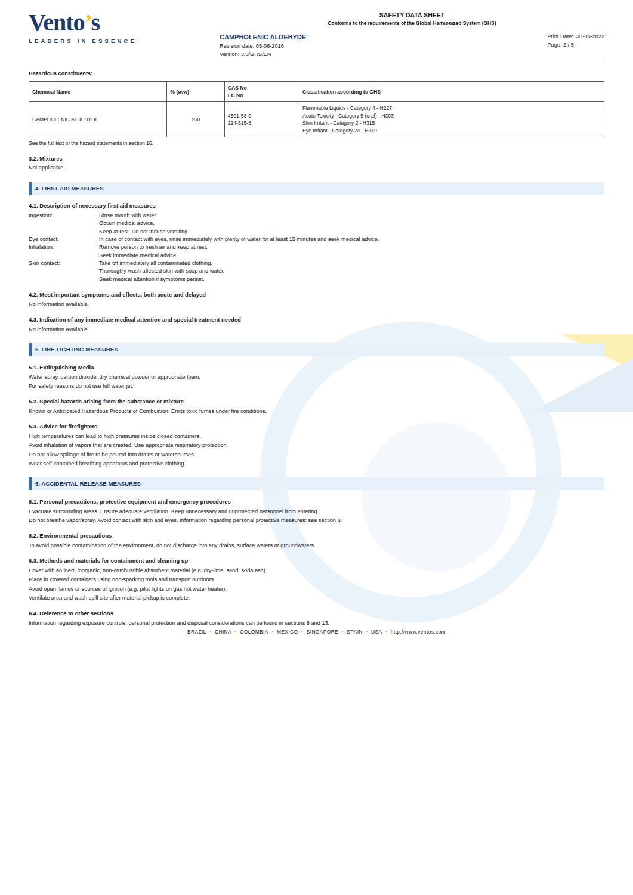Vento’s
LEADERS IN ESSENCE
SAFETY DATA SHEET
Conforms to the requirements of the Global Harmonized System (GHS)
CAMPHOLENIC ALDEHYDE
Revision date: 05-08-2016
Version: 3.0/GHS/EN
Print Date: 30-06-2022
Page: 2 / 5
Hazardous constituents:
| Chemical Name | % (w/w) | CAS No EC No | Classification according to GHS |
| --- | --- | --- | --- |
| CAMPHOLENIC ALDEHYDE | ≥50 | 4501-58-0 224-815-8 | Flammable Liquids - Category 4 - H227 Acute Toxicity - Category 5 (oral) - H303 Skin Irritant - Category 2 - H315 Eye Irritant - Category 2A - H319 |
See the full text of the hazard statements in section 16.
3.2. Mixtures
Not applicable
4. FIRST-AID MEASURES
4.1. Description of necessary first aid measures
Ingestion:
Rinse mouth with water.
Obtain medical advice.
Keep at rest. Do not induce vomiting.
Eye contact:
In case of contact with eyes, rinse immediately with plenty of water for at least 15 minutes and seek medical advice.
Inhalation:
Remove person to fresh air and keep at rest.
Seek immediate medical advice.
Skin contact:
Take off immediately all contaminated clothing.
Thoroughly wash affected skin with soap and water.
Seek medical attention if symptoms persist.
4.2. Most important symptoms and effects, both acute and delayed
No information available.
4.3. Indication of any immediate medical attention and special treatment needed
No information available.
5. FIRE-FIGHTING MEASURES
5.1. Extinguishing Media
Water spray, carbon dioxide, dry chemical powder or appropriate foam.
For safety reasons do not use full water jet.
5.2. Special hazards arising from the substance or mixture
Known or Anticipated Hazardous Products of Combustion: Emits toxic fumes under fire conditions.
5.3. Advice for firefighters
High temperatures can lead to high pressures inside closed containers.
Avoid inhalation of vapors that are created. Use appropriate respiratory protection.
Do not allow spillage of fire to be poured into drains or watercourses.
Wear self-contained breathing apparatus and protective clothing.
6. ACCIDENTAL RELEASE MEASURES
6.1. Personal precautions, protective equipment and emergency procedures
Evacuate surrounding areas. Ensure adequate ventilation. Keep unnecessary and unprotected personnel from entering.
Do not breathe vapor/spray. Avoid contact with skin and eyes. Information regarding personal protective measures: see section 8.
6.2. Environmental precautions
To avoid possible contamination of the environment, do not discharge into any drains, surface waters or groundwaters.
6.3. Methods and materials for containment and cleaning up
Cover with an inert, inorganic, non-combustible absorbent material (e.g. dry-lime, sand, soda ash).
Place in covered containers using non-sparking tools and transport outdoors.
Avoid open flames or sources of ignition (e.g. pilot lights on gas hot water heater).
Ventilate area and wash spill site after material pickup is complete.
6.4. Reference to other sections
Information regarding exposure controls, personal protection and disposal considerations can be found in sections 8 and 13.
BRAZIL • CHINA • COLOMBIA • MEXICO • SINGAPORE • SPAIN • USA • http://www.ventos.com